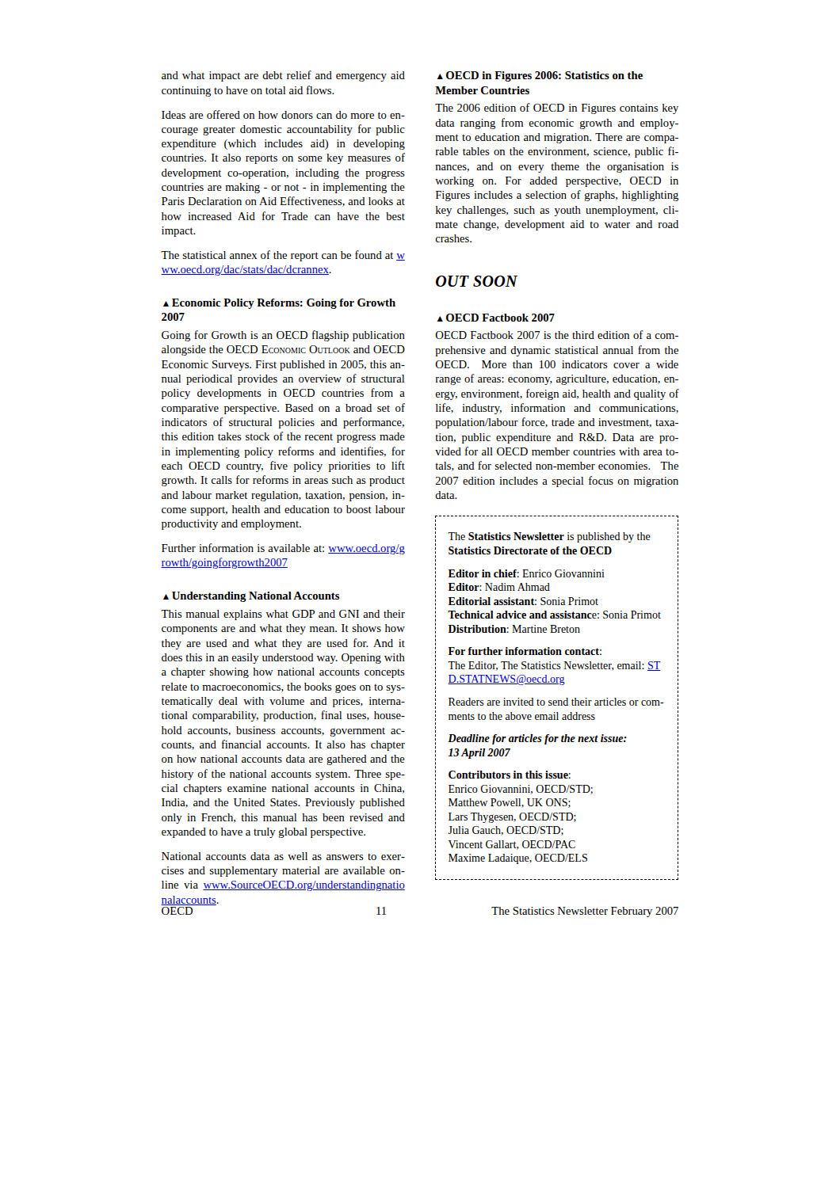and what impact are debt relief and emergency aid continuing to have on total aid flows.
Ideas are offered on how donors can do more to encourage greater domestic accountability for public expenditure (which includes aid) in developing countries. It also reports on some key measures of development co-operation, including the progress countries are making - or not - in implementing the Paris Declaration on Aid Effectiveness, and looks at how increased Aid for Trade can have the best impact.
The statistical annex of the report can be found at www.oecd.org/dac/stats/dac/dcrannex.
Economic Policy Reforms: Going for Growth 2007
Going for Growth is an OECD flagship publication alongside the OECD Economic Outlook and OECD Economic Surveys. First published in 2005, this annual periodical provides an overview of structural policy developments in OECD countries from a comparative perspective. Based on a broad set of indicators of structural policies and performance, this edition takes stock of the recent progress made in implementing policy reforms and identifies, for each OECD country, five policy priorities to lift growth. It calls for reforms in areas such as product and labour market regulation, taxation, pension, income support, health and education to boost labour productivity and employment.
Further information is available at: www.oecd.org/growth/goingforgrowth2007
Understanding National Accounts
This manual explains what GDP and GNI and their components are and what they mean. It shows how they are used and what they are used for. And it does this in an easily understood way. Opening with a chapter showing how national accounts concepts relate to macroeconomics, the books goes on to systematically deal with volume and prices, international comparability, production, final uses, household accounts, business accounts, government accounts, and financial accounts. It also has chapter on how national accounts data are gathered and the history of the national accounts system. Three special chapters examine national accounts in China, India, and the United States. Previously published only in French, this manual has been revised and expanded to have a truly global perspective.
National accounts data as well as answers to exercises and supplementary material are available online via www.SourceOECD.org/understandingnationalaccounts.
OECD in Figures 2006: Statistics on the Member Countries
The 2006 edition of OECD in Figures contains key data ranging from economic growth and employment to education and migration. There are comparable tables on the environment, science, public finances, and on every theme the organisation is working on. For added perspective, OECD in Figures includes a selection of graphs, highlighting key challenges, such as youth unemployment, climate change, development aid to water and road crashes.
OUT SOON
OECD Factbook 2007
OECD Factbook 2007 is the third edition of a comprehensive and dynamic statistical annual from the OECD. More than 100 indicators cover a wide range of areas: economy, agriculture, education, energy, environment, foreign aid, health and quality of life, industry, information and communications, population/labour force, trade and investment, taxation, public expenditure and R&D. Data are provided for all OECD member countries with area totals, and for selected non-member economies. The 2007 edition includes a special focus on migration data.
The Statistics Newsletter is published by the Statistics Directorate of the OECD
Editor in chief: Enrico Giovannini
Editor: Nadim Ahmad
Editorial assistant: Sonia Primot
Technical advice and assistance: Sonia Primot
Distribution: Martine Breton
For further information contact:
The Editor, The Statistics Newsletter, email: STD.STATNEWS@oecd.org
Readers are invited to send their articles or comments to the above email address
Deadline for articles for the next issue:
13 April 2007
Contributors in this issue:
Enrico Giovannini, OECD/STD;
Matthew Powell, UK ONS;
Lars Thygesen, OECD/STD;
Julia Gauch, OECD/STD;
Vincent Gallart, OECD/PAC
Maxime Ladaique, OECD/ELS
OECD
11
The Statistics Newsletter February 2007